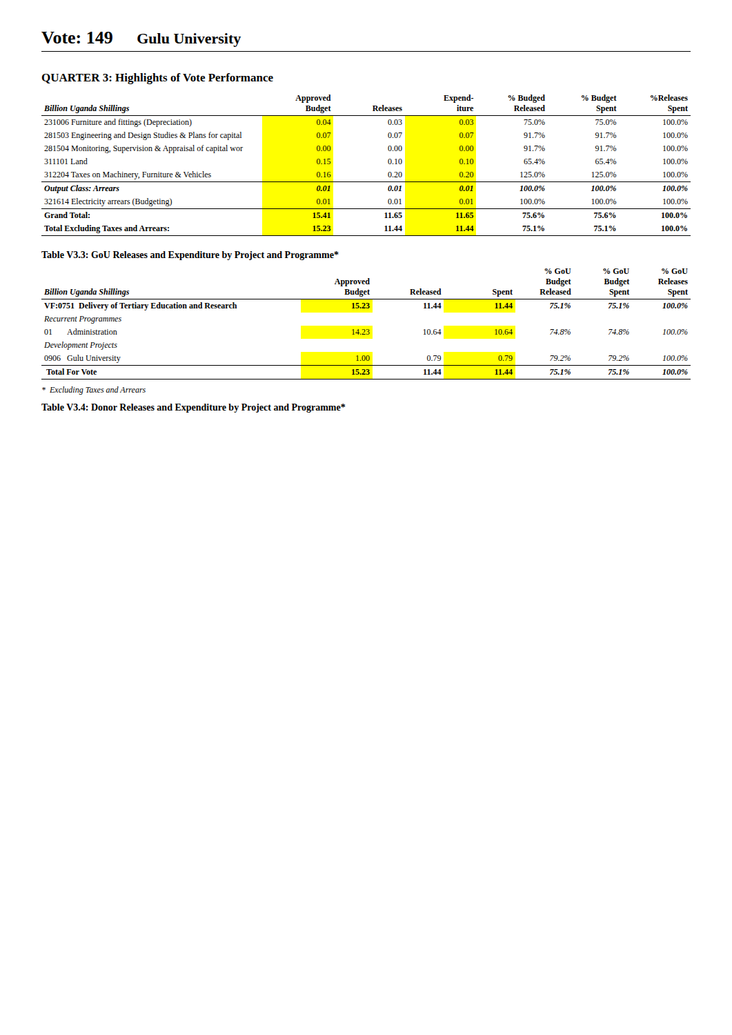Vote: 149 Gulu University
QUARTER 3: Highlights of Vote Performance
| Billion Uganda Shillings | Approved Budget | Releases | Expend- iture | % Budged Released | % Budget Spent | %Releases Spent |
| --- | --- | --- | --- | --- | --- | --- |
| 231006 Furniture and fittings (Depreciation) | 0.04 | 0.03 | 0.03 | 75.0% | 75.0% | 100.0% |
| 281503 Engineering and Design Studies & Plans for capital | 0.07 | 0.07 | 0.07 | 91.7% | 91.7% | 100.0% |
| 281504 Monitoring, Supervision & Appraisal of capital wor | 0.00 | 0.00 | 0.00 | 91.7% | 91.7% | 100.0% |
| 311101 Land | 0.15 | 0.10 | 0.10 | 65.4% | 65.4% | 100.0% |
| 312204 Taxes on Machinery, Furniture & Vehicles | 0.16 | 0.20 | 0.20 | 125.0% | 125.0% | 100.0% |
| Output Class: Arrears | 0.01 | 0.01 | 0.01 | 100.0% | 100.0% | 100.0% |
| 321614 Electricity arrears (Budgeting) | 0.01 | 0.01 | 0.01 | 100.0% | 100.0% | 100.0% |
| Grand Total: | 15.41 | 11.65 | 11.65 | 75.6% | 75.6% | 100.0% |
| Total Excluding Taxes and Arrears: | 15.23 | 11.44 | 11.44 | 75.1% | 75.1% | 100.0% |
Table V3.3: GoU Releases and Expenditure by Project and Programme*
| Billion Uganda Shillings | Approved Budget | Released | Spent | % GoU Budget Released | % GoU Budget Spent | % GoU Releases Spent |
| --- | --- | --- | --- | --- | --- | --- |
| VF:0751 Delivery of Tertiary Education and Research | 15.23 | 11.44 | 11.44 | 75.1% | 75.1% | 100.0% |
| Recurrent Programmes | | | | | | |
| 01 Administration | 14.23 | 10.64 | 10.64 | 74.8% | 74.8% | 100.0% |
| Development Projects | | | | | | |
| 0906 Gulu University | 1.00 | 0.79 | 0.79 | 79.2% | 79.2% | 100.0% |
| Total For Vote | 15.23 | 11.44 | 11.44 | 75.1% | 75.1% | 100.0% |
* Excluding Taxes and Arrears
Table V3.4: Donor Releases and Expenditure by Project and Programme*